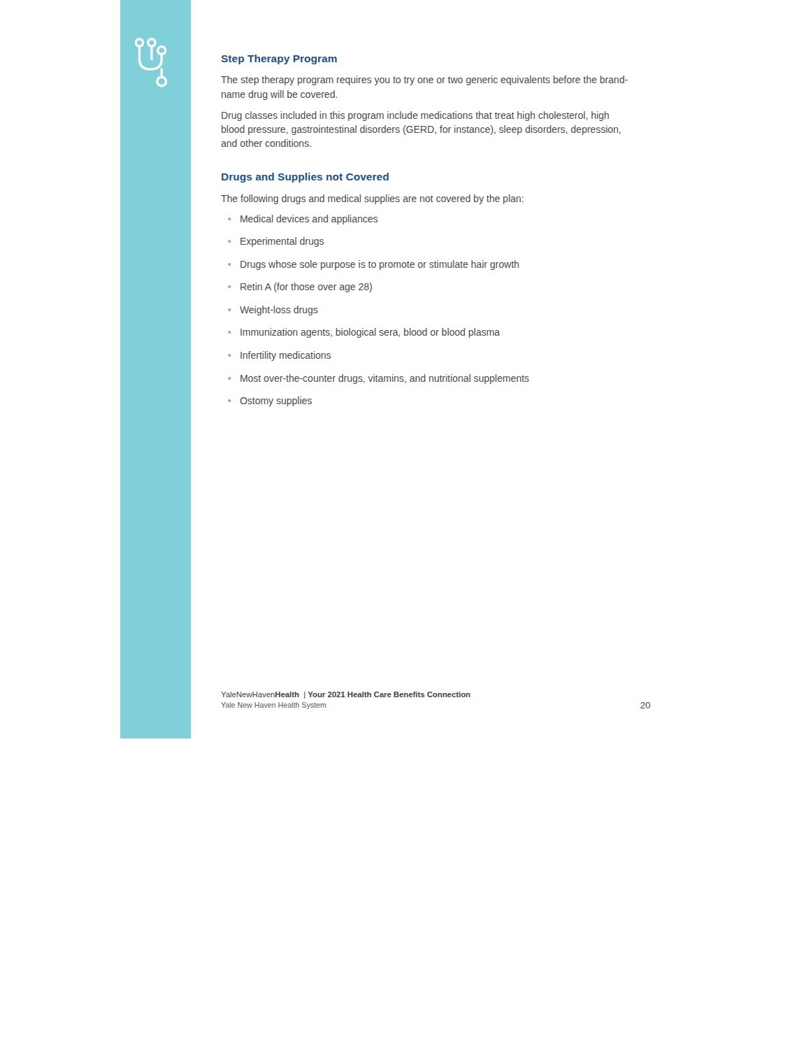Step Therapy Program
The step therapy program requires you to try one or two generic equivalents before the brand-name drug will be covered.
Drug classes included in this program include medications that treat high cholesterol, high blood pressure, gastrointestinal disorders (GERD, for instance), sleep disorders, depression, and other conditions.
Drugs and Supplies not Covered
The following drugs and medical supplies are not covered by the plan:
Medical devices and appliances
Experimental drugs
Drugs whose sole purpose is to promote or stimulate hair growth
Retin A (for those over age 28)
Weight-loss drugs
Immunization agents, biological sera, blood or blood plasma
Infertility medications
Most over-the-counter drugs, vitamins, and nutritional supplements
Ostomy supplies
YaleNewHavenHealth | Your 2021 Health Care Benefits Connection
Yale New Haven Health System
20